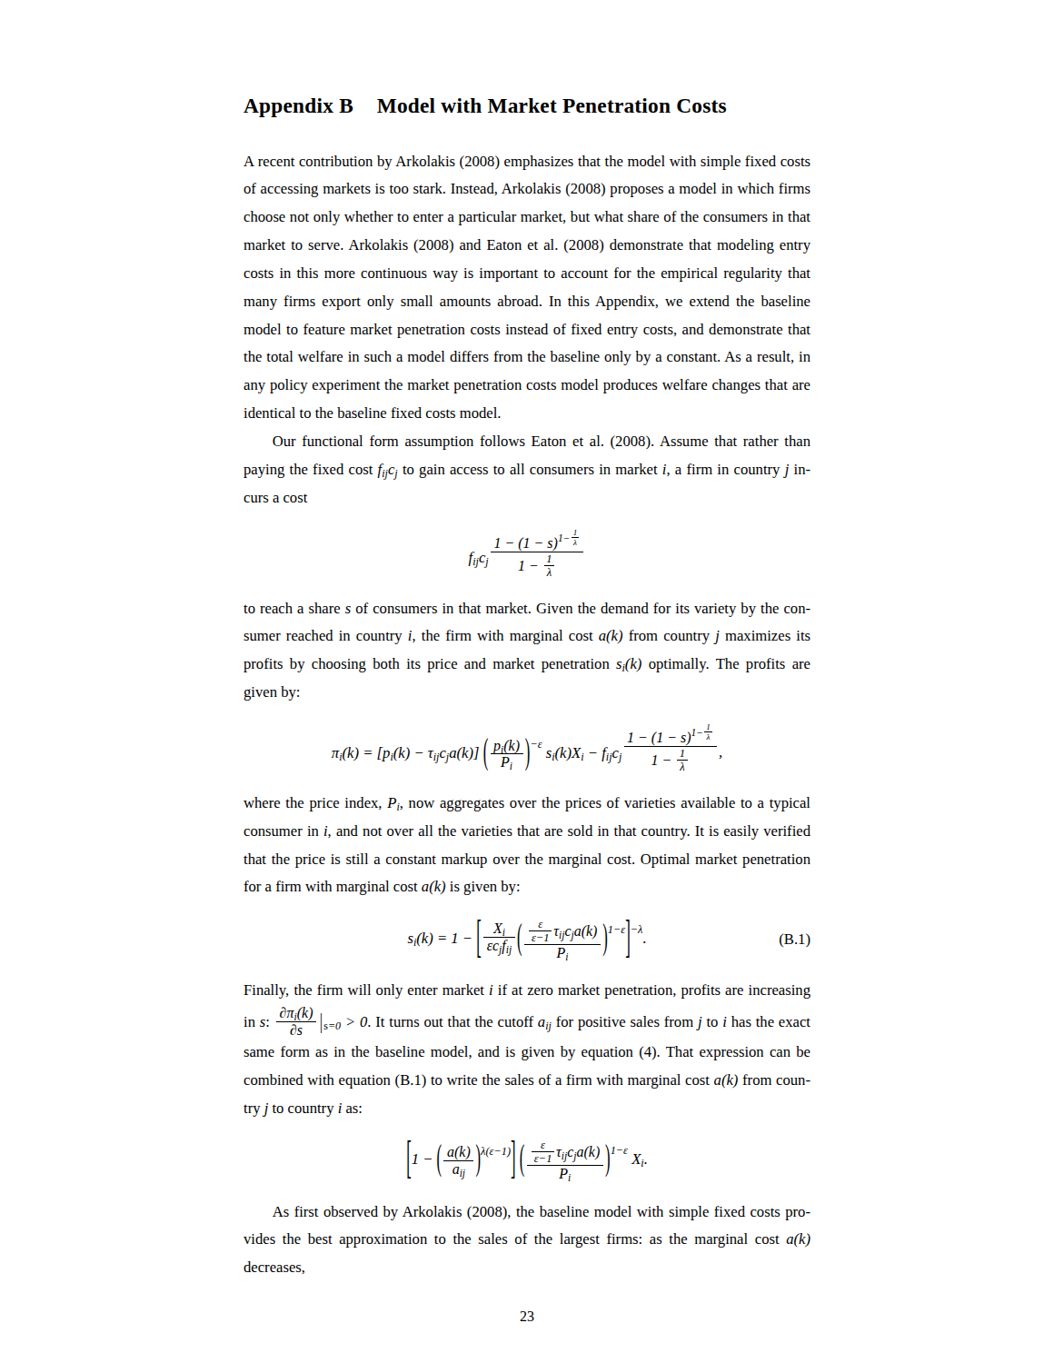Appendix BModel with Market Penetration Costs
A recent contribution by Arkolakis (2008) emphasizes that the model with simple fixed costs of accessing markets is too stark. Instead, Arkolakis (2008) proposes a model in which firms choose not only whether to enter a particular market, but what share of the consumers in that market to serve. Arkolakis (2008) and Eaton et al. (2008) demonstrate that modeling entry costs in this more continuous way is important to account for the empirical regularity that many firms export only small amounts abroad. In this Appendix, we extend the baseline model to feature market penetration costs instead of fixed entry costs, and demonstrate that the total welfare in such a model differs from the baseline only by a constant. As a result, in any policy experiment the market penetration costs model produces welfare changes that are identical to the baseline fixed costs model.
Our functional form assumption follows Eaton et al. (2008). Assume that rather than paying the fixed cost fijcj to gain access to all consumers in market i, a firm in country j incurs a cost
fijcj 1 − (1 − s)1−1 λ 1 − 1 λ
to reach a share s of consumers in that market. Given the demand for its variety by the consumer reached in country i, the firm with marginal cost a(k) from country j maximizes its profits by choosing both its price and market penetration si(k) optimally. The profits are given by:
πi(k) = [pi(k) − τijcja(k)] (pi(k) Pi)−ε si(k)Xi − fijcj 1 − (1 − s)1−1 λ 1 − 1 λ,
where the price index, Pi, now aggregates over the prices of varieties available to a typical consumer in i, and not over all the varieties that are sold in that country. It is easily verified that the price is still a constant markup over the marginal cost. Optimal market penetration for a firm with marginal cost a(k) is given by:
si(k) = 1 − [Xi εcjfij(εε−1τijcja(k) Pi)1−ε]−λ. (B.1)
Finally, the firm will only enter market i if at zero market penetration, profits are increasing in s: ∂πi(k)∂s|s=0 > 0. It turns out that the cutoff aij for positive sales from j to i has the exact same form as in the baseline model, and is given by equation (4). That expression can be combined with equation (B.1) to write the sales of a firm with marginal cost a(k) from country j to country i as:
[1 − (a(k) aij)λ(ε−1)] (εε−1τijcja(k) Pi)1−ε Xi.
As first observed by Arkolakis (2008), the baseline model with simple fixed costs provides the best approximation to the sales of the largest firms: as the marginal cost a(k) decreases,
23